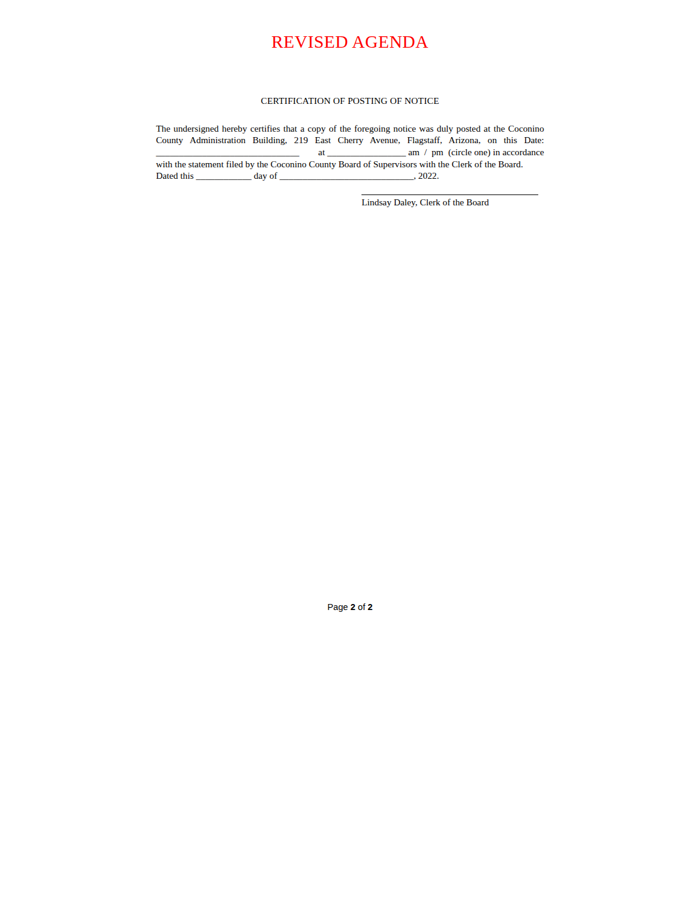REVISED AGENDA
CERTIFICATION OF POSTING OF NOTICE
The undersigned hereby certifies that a copy of the foregoing notice was duly posted at the Coconino County Administration Building, 219 East Cherry Avenue, Flagstaff, Arizona, on this Date: _______________________________ at _________________ am / pm (circle one) in accordance with the statement filed by the Coconino County Board of Supervisors with the Clerk of the Board.
Dated this ____________ day of _____________________________, 2022.
Lindsay Daley, Clerk of the Board
Page 2 of 2